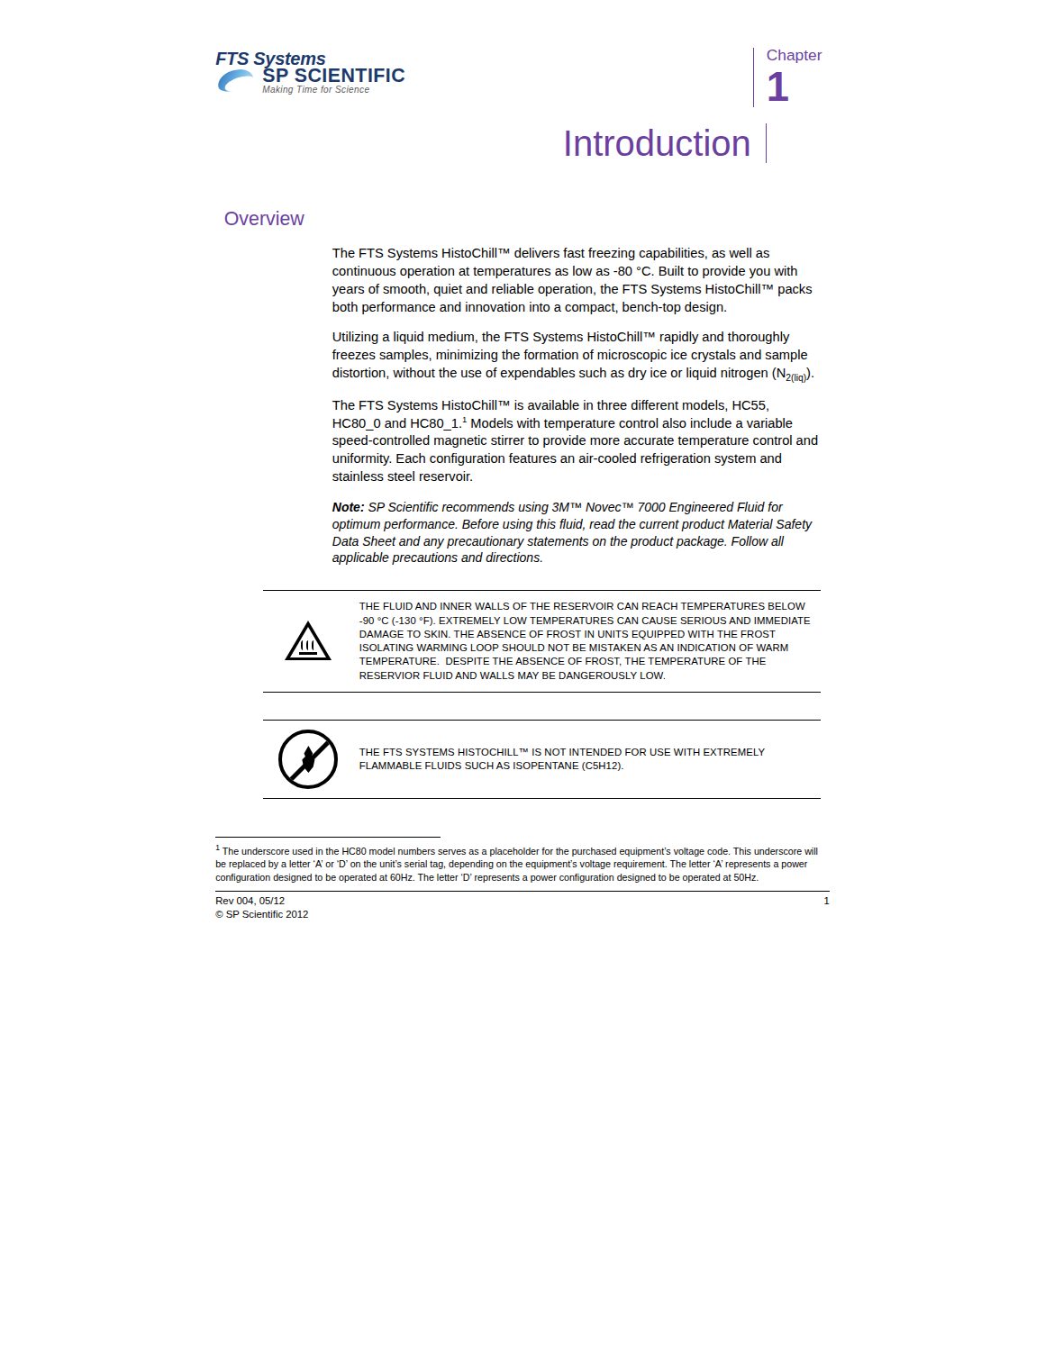FTS Systems
SP SCIENTIFIC
Making Time for Science
Chapter
1
Introduction
Overview
The FTS Systems HistoChill™ delivers fast freezing capabilities, as well as continuous operation at temperatures as low as -80 °C. Built to provide you with years of smooth, quiet and reliable operation, the FTS Systems HistoChill™ packs both performance and innovation into a compact, bench-top design.
Utilizing a liquid medium, the FTS Systems HistoChill™ rapidly and thoroughly freezes samples, minimizing the formation of microscopic ice crystals and sample distortion, without the use of expendables such as dry ice or liquid nitrogen (N2(liq)).
The FTS Systems HistoChill™ is available in three different models, HC55, HC80_0 and HC80_1.1 Models with temperature control also include a variable speed-controlled magnetic stirrer to provide more accurate temperature control and uniformity. Each configuration features an air-cooled refrigeration system and stainless steel reservoir.
Note: SP Scientific recommends using 3M™ Novec™ 7000 Engineered Fluid for optimum performance. Before using this fluid, read the current product Material Safety Data Sheet and any precautionary statements on the product package. Follow all applicable precautions and directions.
THE FLUID AND INNER WALLS OF THE RESERVOIR CAN REACH TEMPERATURES BELOW -90 °C (-130 °F). EXTREMELY LOW TEMPERATURES CAN CAUSE SERIOUS AND IMMEDIATE DAMAGE TO SKIN. THE ABSENCE OF FROST IN UNITS EQUIPPED WITH THE FROST ISOLATING WARMING LOOP SHOULD NOT BE MISTAKEN AS AN INDICATION OF WARM TEMPERATURE. DESPITE THE ABSENCE OF FROST, THE TEMPERATURE OF THE RESERVIOR FLUID AND WALLS MAY BE DANGEROUSLY LOW.
THE FTS SYSTEMS HISTOCHILL™ IS NOT INTENDED FOR USE WITH EXTREMELY FLAMMABLE FLUIDS SUCH AS ISOPENTANE (C5H12).
1 The underscore used in the HC80 model numbers serves as a placeholder for the purchased equipment’s voltage code. This underscore will be replaced by a letter ‘A’ or ‘D’ on the unit’s serial tag, depending on the equipment’s voltage requirement. The letter ‘A’ represents a power configuration designed to be operated at 60Hz. The letter ‘D’ represents a power configuration designed to be operated at 50Hz.
Rev 004, 05/12
© SP Scientific 2012
1